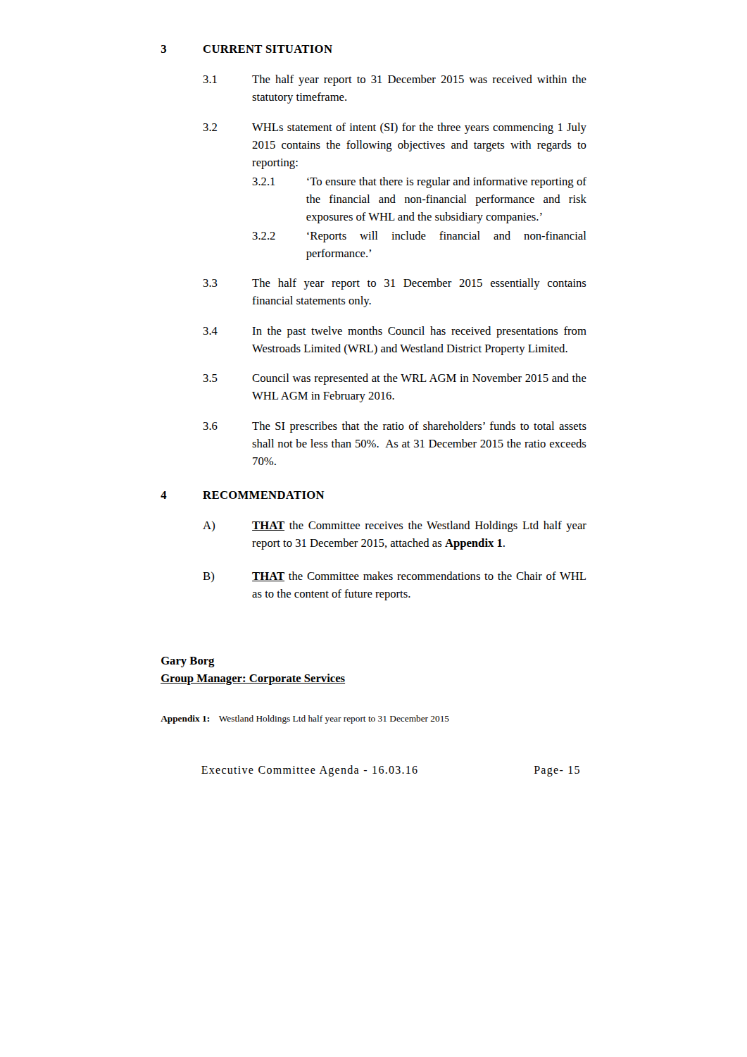3
CURRENT SITUATION
3.1
The half year report to 31 December 2015 was received within the statutory timeframe.
3.2
WHLs statement of intent (SI) for the three years commencing 1 July 2015 contains the following objectives and targets with regards to reporting:
3.2.1
‘To ensure that there is regular and informative reporting of the financial and non-financial performance and risk exposures of WHL and the subsidiary companies.’
3.2.2
‘Reports will include financial and non-financial performance.’
3.3
The half year report to 31 December 2015 essentially contains financial statements only.
3.4
In the past twelve months Council has received presentations from Westroads Limited (WRL) and Westland District Property Limited.
3.5
Council was represented at the WRL AGM in November 2015 and the WHL AGM in February 2016.
3.6
The SI prescribes that the ratio of shareholders’ funds to total assets shall not be less than 50%. As at 31 December 2015 the ratio exceeds 70%.
4
RECOMMENDATION
A)
THAT the Committee receives the Westland Holdings Ltd half year report to 31 December 2015, attached as Appendix 1.
B)
THAT the Committee makes recommendations to the Chair of WHL as to the content of future reports.
Gary Borg
Group Manager: Corporate Services
Appendix 1: Westland Holdings Ltd half year report to 31 December 2015
Executive Committee Agenda - 16.03.16
Page- 15